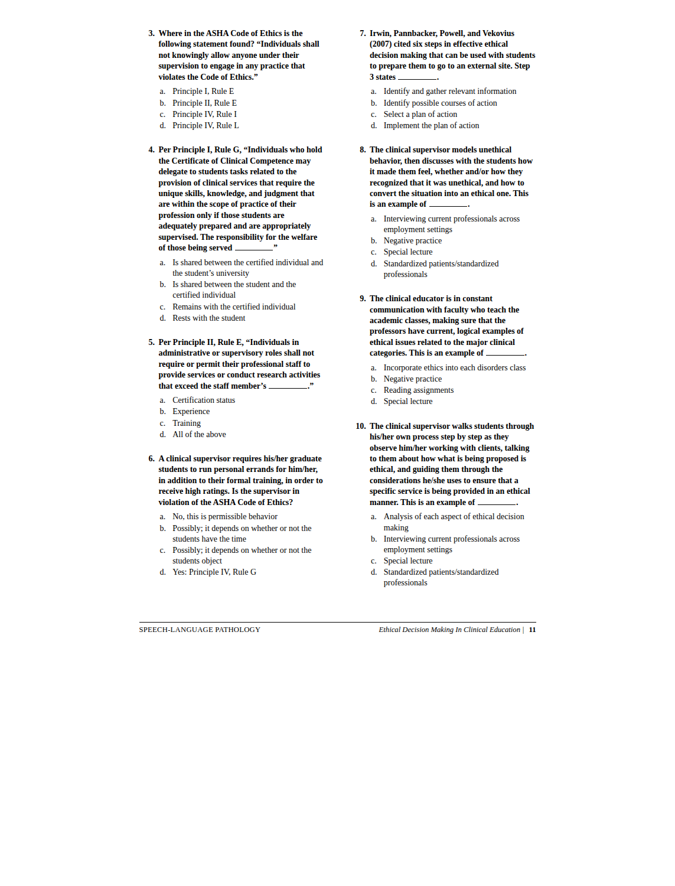3.
Where in the ASHA Code of Ethics is the following statement found? “Individuals shall not knowingly allow anyone under their supervision to engage in any practice that violates the Code of Ethics.”
a. Principle I, Rule E
b. Principle II, Rule E
c. Principle IV, Rule I
d. Principle IV, Rule L
4.
Per Principle I, Rule G, “Individuals who hold the Certificate of Clinical Competence may delegate to students tasks related to the provision of clinical services that require the unique skills, knowledge, and judgment that are within the scope of practice of their profession only if those students are adequately prepared and are appropriately supervised. The responsibility for the welfare of those being served ”
a. Is shared between the certified individual and the student’s university
b. Is shared between the student and the certified individual
c. Remains with the certified individual
d. Rests with the student
5.
Per Principle II, Rule E, “Individuals in administrative or supervisory roles shall not require or permit their professional staff to provide services or conduct research activities that exceed the staff member’s .”
a. Certification status
b. Experience
c. Training
d. All of the above
6.
A clinical supervisor requires his/her graduate students to run personal errands for him/her, in addition to their formal training, in order to receive high ratings. Is the supervisor in violation of the ASHA Code of Ethics?
a. No, this is permissible behavior
b. Possibly; it depends on whether or not the students have the time
c. Possibly; it depends on whether or not the students object
d. Yes: Principle IV, Rule G
7.
Irwin, Pannbacker, Powell, and Vekovius (2007) cited six steps in effective ethical decision making that can be used with students to prepare them to go to an external site. Step 3 states .
a. Identify and gather relevant information
b. Identify possible courses of action
c. Select a plan of action
d. Implement the plan of action
8.
The clinical supervisor models unethical behavior, then discusses with the students how it made them feel, whether and/or how they recognized that it was unethical, and how to convert the situation into an ethical one. This is an example of .
a. Interviewing current professionals across employment settings
b. Negative practice
c. Special lecture
d. Standardized patients/standardized professionals
9.
The clinical educator is in constant communication with faculty who teach the academic classes, making sure that the professors have current, logical examples of ethical issues related to the major clinical categories. This is an example of .
a. Incorporate ethics into each disorders class
b. Negative practice
c. Reading assignments
d. Special lecture
10.
The clinical supervisor walks students through his/her own process step by step as they observe him/her working with clients, talking to them about how what is being proposed is ethical, and guiding them through the considerations he/she uses to ensure that a specific service is being provided in an ethical manner. This is an example of .
a. Analysis of each aspect of ethical decision making
b. Interviewing current professionals across employment settings
c. Special lecture
d. Standardized patients/standardized professionals
SPEECH-LANGUAGE PATHOLOGY
Ethical Decision Making In Clinical Education|11